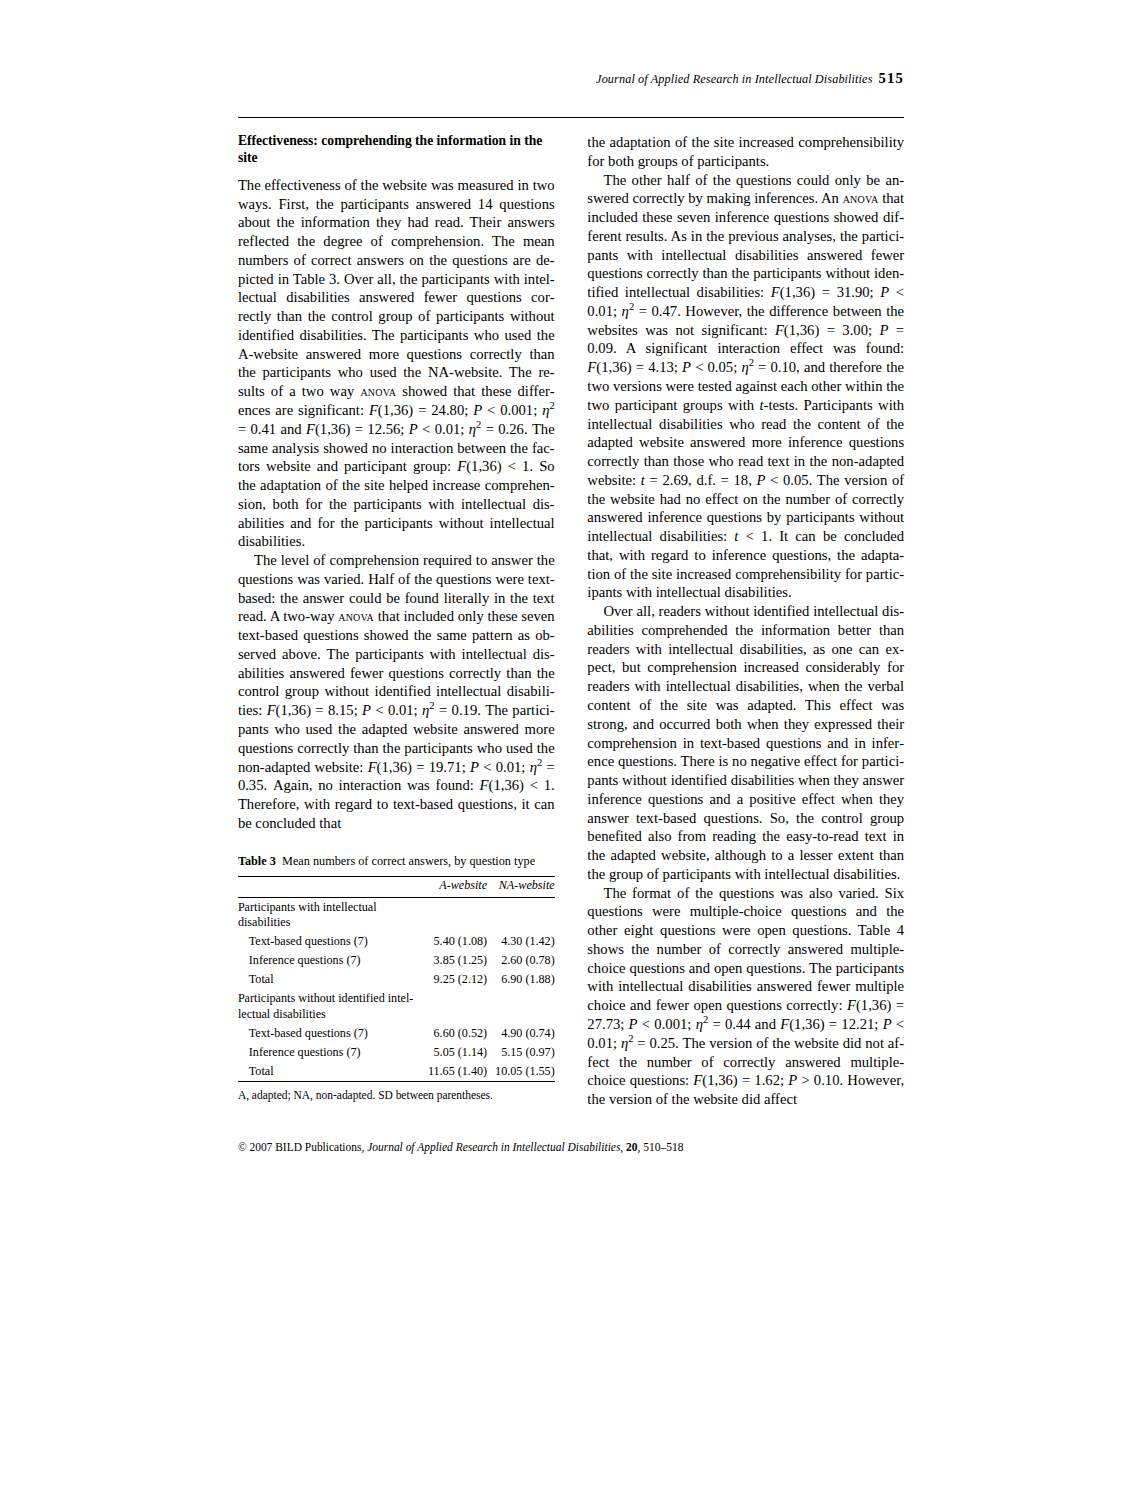Journal of Applied Research in Intellectual Disabilities 515
Effectiveness: comprehending the information in the site
The effectiveness of the website was measured in two ways. First, the participants answered 14 questions about the information they had read. Their answers reflected the degree of comprehension. The mean numbers of correct answers on the questions are depicted in Table 3. Over all, the participants with intellectual disabilities answered fewer questions correctly than the control group of participants without identified disabilities. The participants who used the A-website answered more questions correctly than the participants who used the NA-website. The results of a two way anova showed that these differences are significant: F(1,36) = 24.80; P < 0.001; η2 = 0.41 and F(1,36) = 12.56; P < 0.01; η2 = 0.26. The same analysis showed no interaction between the factors website and participant group: F(1,36) < 1. So the adaptation of the site helped increase comprehension, both for the participants with intellectual disabilities and for the participants without intellectual disabilities.
The level of comprehension required to answer the questions was varied. Half of the questions were text-based: the answer could be found literally in the text read. A two-way anova that included only these seven text-based questions showed the same pattern as observed above. The participants with intellectual disabilities answered fewer questions correctly than the control group without identified intellectual disabilities: F(1,36) = 8.15; P < 0.01; η2 = 0.19. The participants who used the adapted website answered more questions correctly than the participants who used the non-adapted website: F(1,36) = 19.71; P < 0.01; η2 = 0.35. Again, no interaction was found: F(1,36) < 1. Therefore, with regard to text-based questions, it can be concluded that
Table 3 Mean numbers of correct answers, by question type
| | A-website | NA-website |
| --- | --- | --- |
| Participants with intellectual disabilities | | |
| Text-based questions (7) | 5.40 (1.08) | 4.30 (1.42) |
| Inference questions (7) | 3.85 (1.25) | 2.60 (0.78) |
| Total | 9.25 (2.12) | 6.90 (1.88) |
| Participants without identified intellectual disabilities | | |
| Text-based questions (7) | 6.60 (0.52) | 4.90 (0.74) |
| Inference questions (7) | 5.05 (1.14) | 5.15 (0.97) |
| Total | 11.65 (1.40) | 10.05 (1.55) |
A, adapted; NA, non-adapted. SD between parentheses.
the adaptation of the site increased comprehensibility for both groups of participants.
The other half of the questions could only be answered correctly by making inferences. An anova that included these seven inference questions showed different results. As in the previous analyses, the participants with intellectual disabilities answered fewer questions correctly than the participants without identified intellectual disabilities: F(1,36) = 31.90; P < 0.01; η2 = 0.47. However, the difference between the websites was not significant: F(1,36) = 3.00; P = 0.09. A significant interaction effect was found: F(1,36) = 4.13; P < 0.05; η2 = 0.10, and therefore the two versions were tested against each other within the two participant groups with t-tests. Participants with intellectual disabilities who read the content of the adapted website answered more inference questions correctly than those who read text in the non-adapted website: t = 2.69, d.f. = 18, P < 0.05. The version of the website had no effect on the number of correctly answered inference questions by participants without intellectual disabilities: t < 1. It can be concluded that, with regard to inference questions, the adaptation of the site increased comprehensibility for participants with intellectual disabilities.
Over all, readers without identified intellectual disabilities comprehended the information better than readers with intellectual disabilities, as one can expect, but comprehension increased considerably for readers with intellectual disabilities, when the verbal content of the site was adapted. This effect was strong, and occurred both when they expressed their comprehension in text-based questions and in inference questions. There is no negative effect for participants without identified disabilities when they answer inference questions and a positive effect when they answer text-based questions. So, the control group benefited also from reading the easy-to-read text in the adapted website, although to a lesser extent than the group of participants with intellectual disabilities.
The format of the questions was also varied. Six questions were multiple-choice questions and the other eight questions were open questions. Table 4 shows the number of correctly answered multiple-choice questions and open questions. The participants with intellectual disabilities answered fewer multiple choice and fewer open questions correctly: F(1,36) = 27.73; P < 0.001; η2 = 0.44 and F(1,36) = 12.21; P < 0.01; η2 = 0.25. The version of the website did not affect the number of correctly answered multiple-choice questions: F(1,36) = 1.62; P > 0.10. However, the version of the website did affect
© 2007 BILD Publications, Journal of Applied Research in Intellectual Disabilities, 20, 510–518